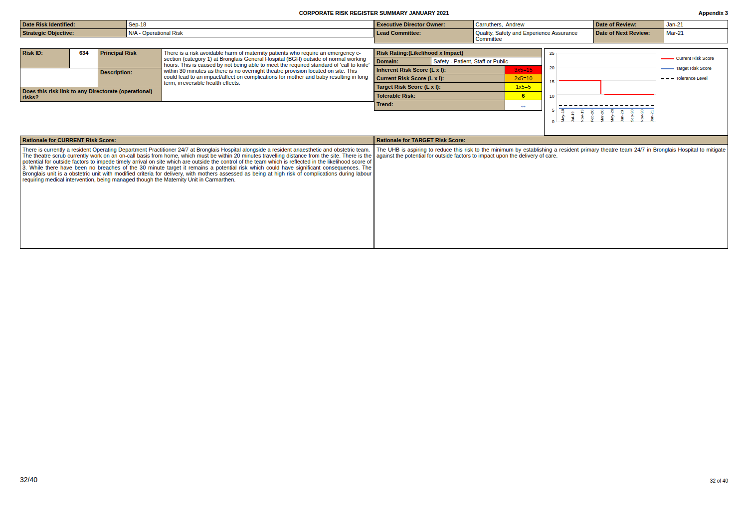CORPORATE RISK REGISTER SUMMARY JANUARY 2021 Appendix 3
| / Date Risk Identified: / Sep-18 / / Strategic Objective: / N/A - Operational Risk / | / Executive Director Owner: / Carruthers, Andrew / Date of Review: / Jan-21 / / Lead Committee: / Quality, Safety and Experience Assurance Committee / Date of Next Review: / Mar-21 / |
| / Risk ID: / 634 / Principal Risk / There is a risk avoidable harm of maternity patients who require an emergency c-section (category 1) at Bronglais General Hospital (BGH) outside of normal working hours. This is caused by not being able to meet the required standard of 'call to knife' within 30 minutes as there is no overnight theatre provision located on site. This could lead to an impact/affect on complications for mother and baby resulting in long term, irreversible health effects. / / / Description: / / Does this risk link to any Directorate (operational) risks? / / | / / Risk Rating:(Likelihood x Impact) / / Domain: / Safety - Patient, Staff or Public / / Inherent Risk Score (L x I): / 3x5=15 / / Current Risk Score (L x I): / 2x5=10 / / Target Risk Score (L x I): / 1x5=5 / / Tolerable Risk: / 6 / / Trend: / ↔ / / 25 20 15 10 5 0 May-19 Jul-19 Nov-19 Feb-20 Mar-20 May-20 Jun-20 Sep-20 Nov-20 Jan-21 Current Risk Score Target Risk Score Tolerance Level / |
| Rationale for CURRENT Risk Score: There is currently a resident Operating Department Practitioner 24/7 at Bronglais Hospital alongside a resident anaesthetic and obstetric team. The theatre scrub currently work on an on-call basis from home, which must be within 20 minutes travelling distance from the site. There is the potential for outside factors to impede timely arrival on site which are outside the control of the team which is reflected in the likelihood score of 3. While there have been no breaches of the 30 minute target it remains a potential risk which could have significant consequences. The Bronglais unit is a obstetric unit with modified criteria for delivery, with mothers assessed as being at high risk of complications during labour requiring medical intervention, being managed though the Maternity Unit in Carmarthen. | Rationale for TARGET Risk Score: The UHB is aspiring to reduce this risk to the minimum by establishing a resident primary theatre team 24/7 in Bronglais Hospital to mitigate against the potential for outside factors to impact upon the delivery of care. |
32/40
32 of 40